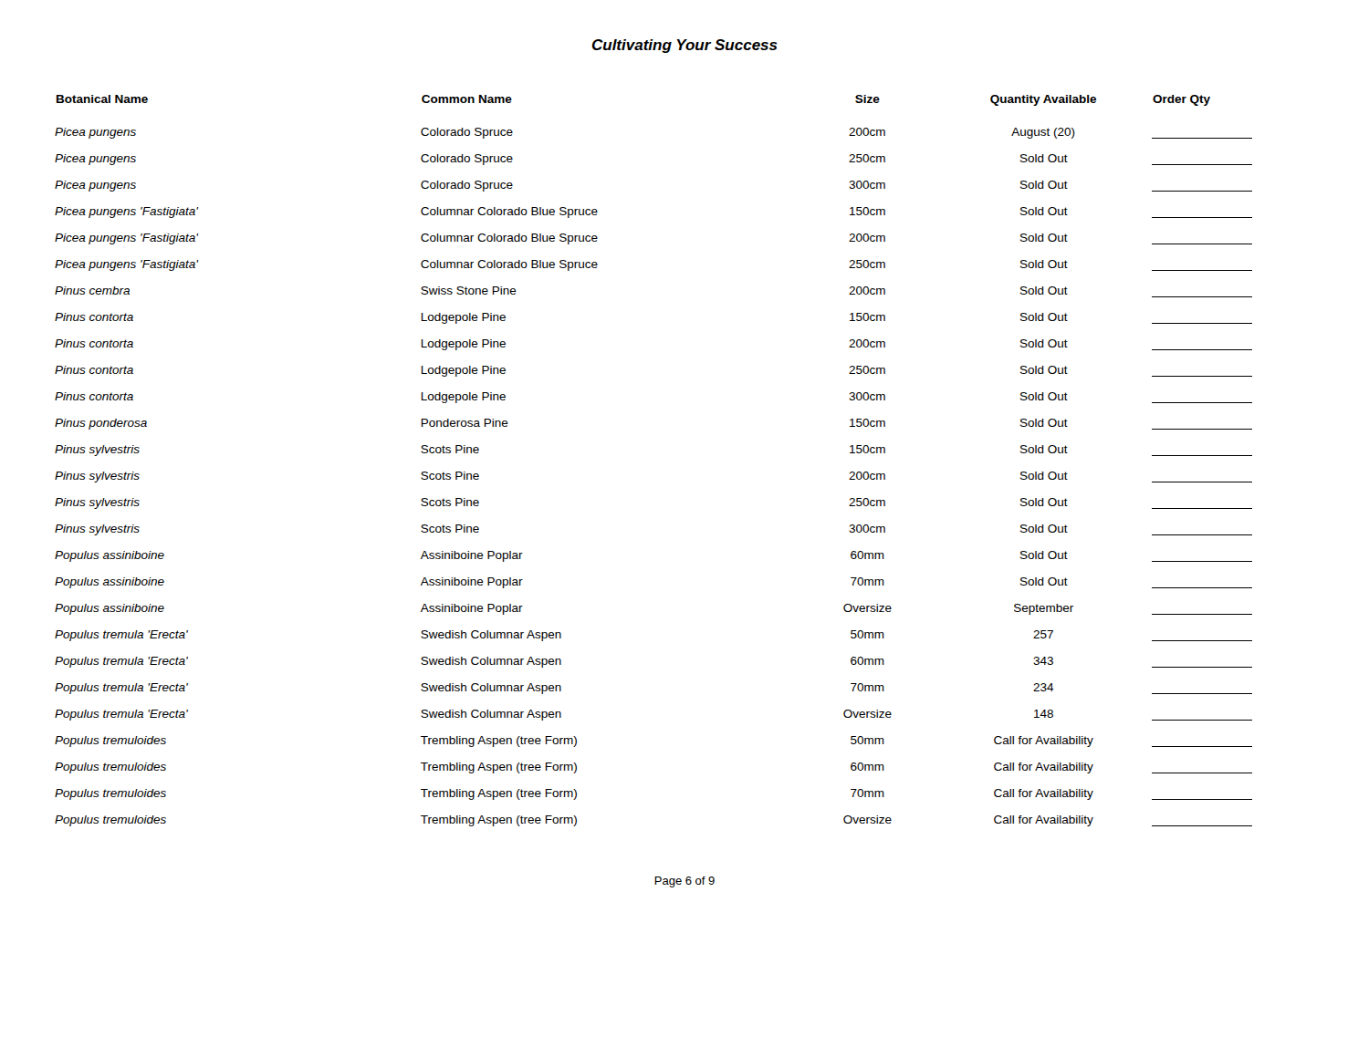Cultivating Your Success
| Botanical Name | Common Name | Size | Quantity Available | Order Qty |
| --- | --- | --- | --- | --- |
| Picea pungens | Colorado Spruce | 200cm | August (20) | |
| Picea pungens | Colorado Spruce | 250cm | Sold Out | |
| Picea pungens | Colorado Spruce | 300cm | Sold Out | |
| Picea pungens 'Fastigiata' | Columnar Colorado Blue Spruce | 150cm | Sold Out | |
| Picea pungens 'Fastigiata' | Columnar Colorado Blue Spruce | 200cm | Sold Out | |
| Picea pungens 'Fastigiata' | Columnar Colorado Blue Spruce | 250cm | Sold Out | |
| Pinus cembra | Swiss Stone Pine | 200cm | Sold Out | |
| Pinus contorta | Lodgepole Pine | 150cm | Sold Out | |
| Pinus contorta | Lodgepole Pine | 200cm | Sold Out | |
| Pinus contorta | Lodgepole Pine | 250cm | Sold Out | |
| Pinus contorta | Lodgepole Pine | 300cm | Sold Out | |
| Pinus ponderosa | Ponderosa Pine | 150cm | Sold Out | |
| Pinus sylvestris | Scots Pine | 150cm | Sold Out | |
| Pinus sylvestris | Scots Pine | 200cm | Sold Out | |
| Pinus sylvestris | Scots Pine | 250cm | Sold Out | |
| Pinus sylvestris | Scots Pine | 300cm | Sold Out | |
| Populus assiniboine | Assiniboine Poplar | 60mm | Sold Out | |
| Populus assiniboine | Assiniboine Poplar | 70mm | Sold Out | |
| Populus assiniboine | Assiniboine Poplar | Oversize | September | |
| Populus tremula 'Erecta' | Swedish Columnar Aspen | 50mm | 257 | |
| Populus tremula 'Erecta' | Swedish Columnar Aspen | 60mm | 343 | |
| Populus tremula 'Erecta' | Swedish Columnar Aspen | 70mm | 234 | |
| Populus tremula 'Erecta' | Swedish Columnar Aspen | Oversize | 148 | |
| Populus tremuloides | Trembling Aspen (tree Form) | 50mm | Call for Availability | |
| Populus tremuloides | Trembling Aspen (tree Form) | 60mm | Call for Availability | |
| Populus tremuloides | Trembling Aspen (tree Form) | 70mm | Call for Availability | |
| Populus tremuloides | Trembling Aspen (tree Form) | Oversize | Call for Availability | |
Page 6 of 9